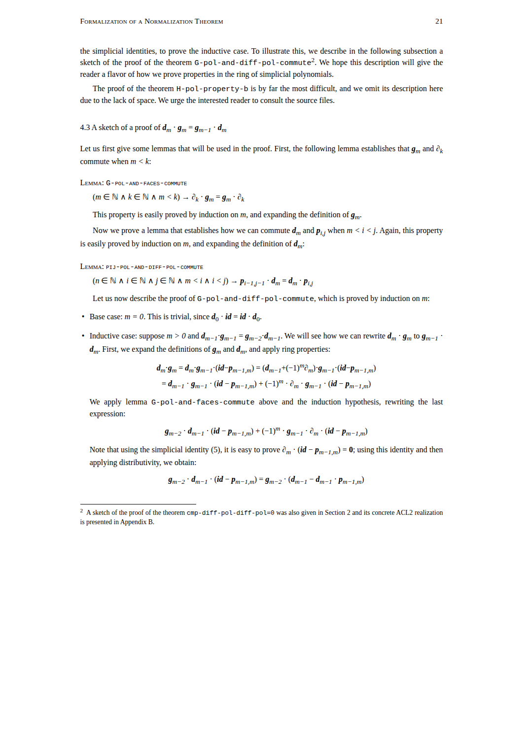Formalization of a Normalization Theorem 21
the simplicial identities, to prove the inductive case. To illustrate this, we describe in the following subsection a sketch of the proof of the theorem G-pol-and-diff-pol-commute2. We hope this description will give the reader a flavor of how we prove properties in the ring of simplicial polynomials.
The proof of the theorem H-pol-property-b is by far the most difficult, and we omit its description here due to the lack of space. We urge the interested reader to consult the source files.
4.3 A sketch of a proof of dm · gm = gm−1 · dm
Let us first give some lemmas that will be used in the proof. First, the following lemma establishes that gm and ∂k commute when m < k:
Lemma: G-pol-and-faces-commute
(m ∈ ℕ ∧ k ∈ ℕ ∧ m < k) → ∂k · gm = gm · ∂k
This property is easily proved by induction on m, and expanding the definition of gm.
Now we prove a lemma that establishes how we can commute dm and pi,j when m < i < j. Again, this property is easily proved by induction on m, and expanding the definition of dm:
Lemma: pij-pol-and-diff-pol-commute
(n ∈ ℕ ∧ i ∈ ℕ ∧ j ∈ ℕ ∧ m < i ∧ i < j) → pi−1,j−1 · dm = dm · pi,j
Let us now describe the proof of G-pol-and-diff-pol-commute, which is proved by induction on m:
Base case: m = 0. This is trivial, since d0 · id = id · d0.
Inductive case: suppose m > 0 and dm−1·gm−1 = gm−2·dm−1. We will see how we can rewrite dm · gm to gm−1 · dm. First, we expand the definitions of gm and dm, and apply ring properties:
dm·gm = dm·gm−1·(id−pm−1,m) = (dm−1+(−1)m∂m)·gm−1·(id−pm−1,m)
= dm−1 · gm−1 · (id − pm−1,m) + (−1)m · ∂m · gm−1 · (id − pm−1,m)
We apply lemma G-pol-and-faces-commute above and the induction hypothesis, rewriting the last expression:
gm−2 · dm−1 · (id − pm−1,m) + (−1)m · gm−1 · ∂m · (id − pm−1,m)
Note that using the simplicial identity (5), it is easy to prove ∂m · (id − pm−1,m) = 0; using this identity and then applying distributivity, we obtain:
gm−2 · dm−1 · (id − pm−1,m) = gm−2 · (dm−1 − dm−1 · pm−1,m)
2 A sketch of the proof of the theorem cmp-diff-pol-diff-pol=0 was also given in Section 2 and its concrete ACL2 realization is presented in Appendix B.